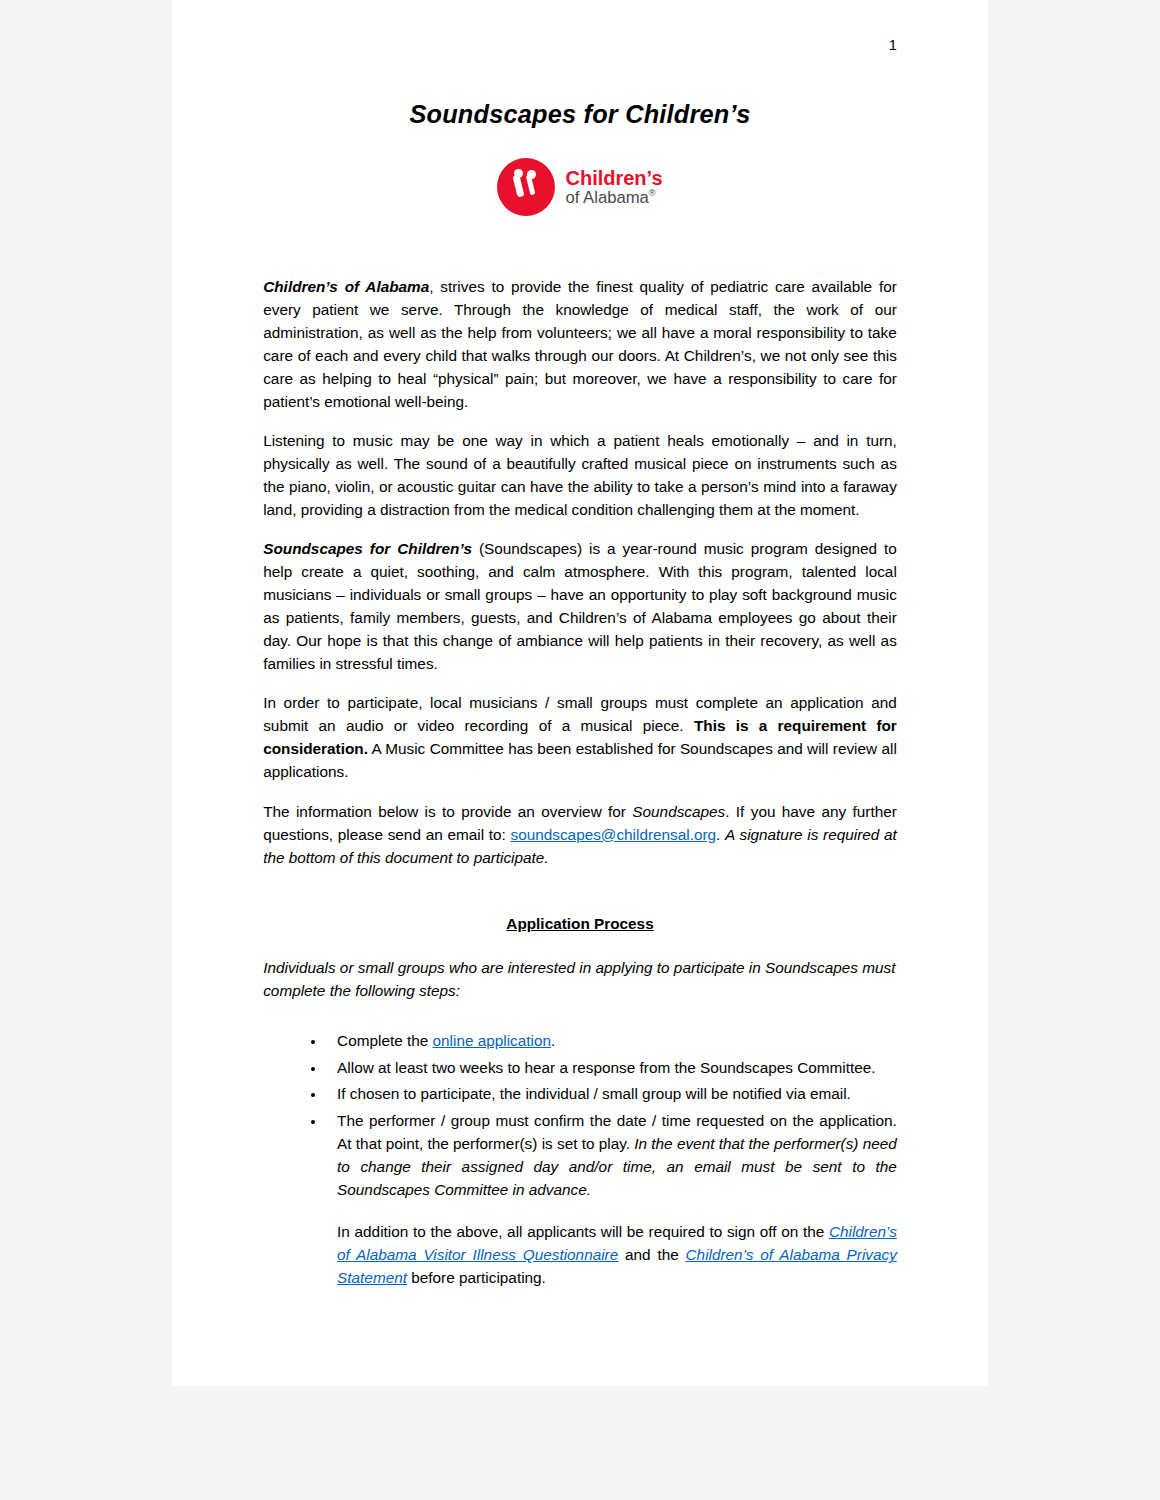1
Soundscapes for Children’s
Children’s of Alabama®
Children’s of Alabama, strives to provide the finest quality of pediatric care available for every patient we serve. Through the knowledge of medical staff, the work of our administration, as well as the help from volunteers; we all have a moral responsibility to take care of each and every child that walks through our doors. At Children’s, we not only see this care as helping to heal “physical” pain; but moreover, we have a responsibility to care for patient’s emotional well-being.
Listening to music may be one way in which a patient heals emotionally – and in turn, physically as well. The sound of a beautifully crafted musical piece on instruments such as the piano, violin, or acoustic guitar can have the ability to take a person’s mind into a faraway land, providing a distraction from the medical condition challenging them at the moment.
Soundscapes for Children’s (Soundscapes) is a year-round music program designed to help create a quiet, soothing, and calm atmosphere. With this program, talented local musicians – individuals or small groups – have an opportunity to play soft background music as patients, family members, guests, and Children’s of Alabama employees go about their day. Our hope is that this change of ambiance will help patients in their recovery, as well as families in stressful times.
In order to participate, local musicians / small groups must complete an application and submit an audio or video recording of a musical piece. This is a requirement for consideration. A Music Committee has been established for Soundscapes and will review all applications.
The information below is to provide an overview for Soundscapes. If you have any further questions, please send an email to: soundscapes@childrensal.org. A signature is required at the bottom of this document to participate.
Application Process
Individuals or small groups who are interested in applying to participate in Soundscapes must complete the following steps:
Complete the online application.
Allow at least two weeks to hear a response from the Soundscapes Committee.
If chosen to participate, the individual / small group will be notified via email.
The performer / group must confirm the date / time requested on the application. At that point, the performer(s) is set to play. In the event that the performer(s) need to change their assigned day and/or time, an email must be sent to the Soundscapes Committee in advance.
In addition to the above, all applicants will be required to sign off on the Children’s of Alabama Visitor Illness Questionnaire and the Children’s of Alabama Privacy Statement before participating.